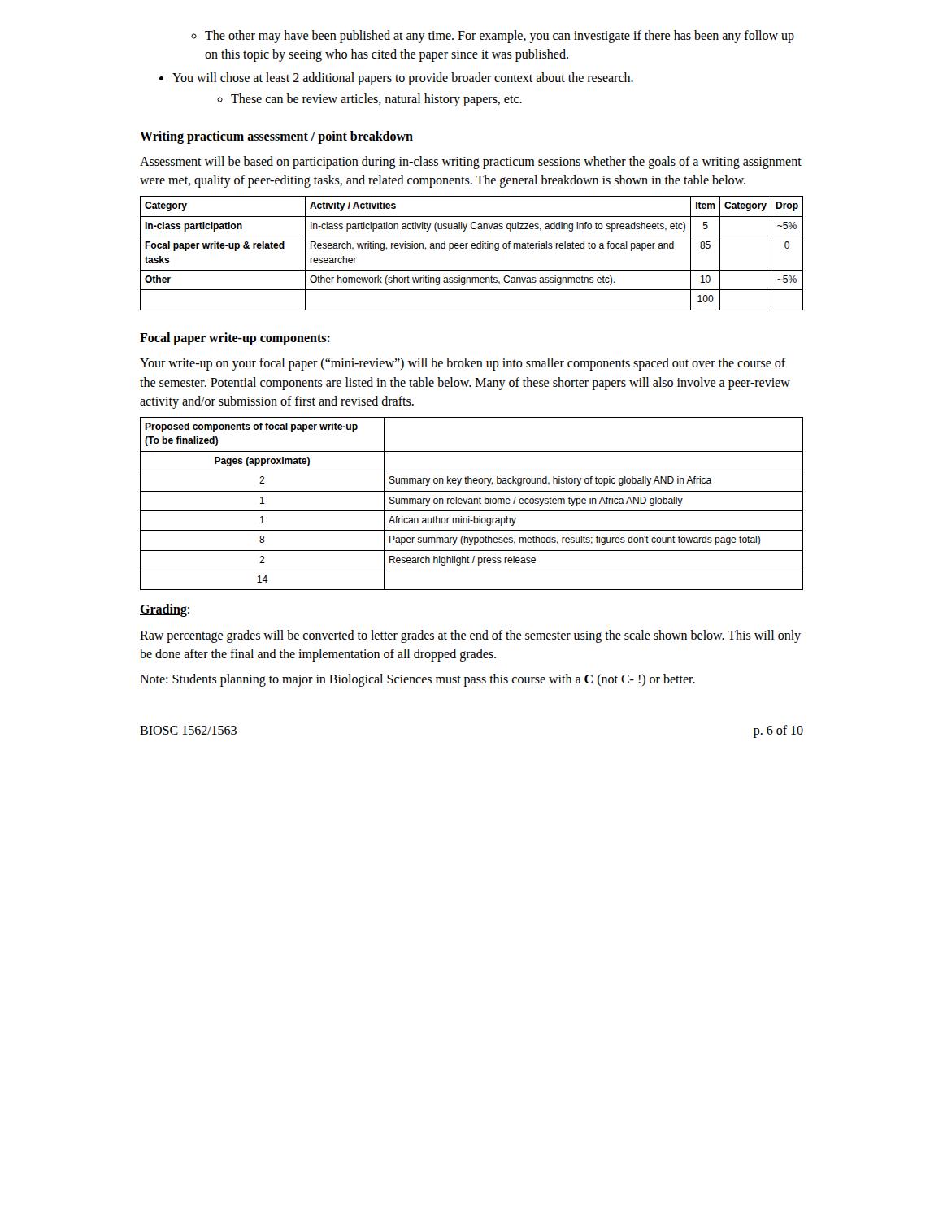The other may have been published at any time. For example, you can investigate if there has been any follow up on this topic by seeing who has cited the paper since it was published.
You will chose at least 2 additional papers to provide broader context about the research.
These can be review articles, natural history papers, etc.
Writing practicum assessment / point breakdown
Assessment will be based on participation during in-class writing practicum sessions whether the goals of a writing assignment were met, quality of peer-editing tasks, and related components. The general breakdown is shown in the table below.
| Category | Activity / Activities | Item | Category | Drop |
| In-class participation | In-class participation activity (usually Canvas quizzes, adding info to spreadsheets, etc) | 5 | | ~5% |
| Focal paper write-up & related tasks | Research, writing, revision, and peer editing of materials related to a focal paper and researcher | 85 | | 0 |
| Other | Other homework (short writing assignments, Canvas assignmetns etc). | 10 | | ~5% |
| | | 100 | | |
Focal paper write-up components:
Your write-up on your focal paper (“mini-review”) will be broken up into smaller components spaced out over the course of the semester. Potential components are listed in the table below. Many of these shorter papers will also involve a peer-review activity and/or submission of first and revised drafts.
| Proposed components of focal paper write-up (To be finalized) | |
| Pages (approximate) | |
| 2 | Summary on key theory, background, history of topic globally AND in Africa |
| 1 | Summary on relevant biome / ecosystem type in Africa AND globally |
| 1 | African author mini-biography |
| 8 | Paper summary (hypotheses, methods, results; figures don't count towards page total) |
| 2 | Research highlight / press release |
| 14 | |
Grading
:
Raw percentage grades will be converted to letter grades at the end of the semester using the scale shown below. This will only be done after the final and the implementation of all dropped grades.
Note: Students planning to major in Biological Sciences must pass this course with a C (not C- !) or better.
BIOSC 1562/1563 p. 6 of 10